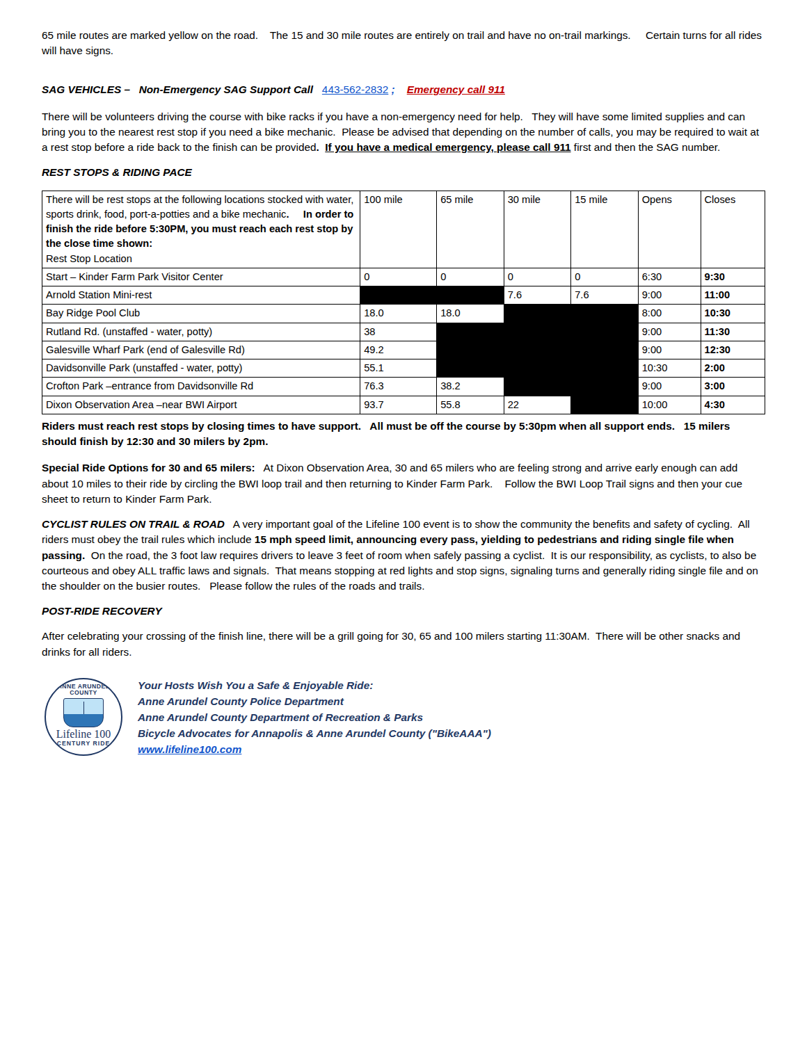65 mile routes are marked yellow on the road. The 15 and 30 mile routes are entirely on trail and have no on-trail markings. Certain turns for all rides will have signs.
SAG VEHICLES – Non-Emergency SAG Support Call 443-562-2832 ; Emergency call 911
There will be volunteers driving the course with bike racks if you have a non-emergency need for help. They will have some limited supplies and can bring you to the nearest rest stop if you need a bike mechanic. Please be advised that depending on the number of calls, you may be required to wait at a rest stop before a ride back to the finish can be provided. If you have a medical emergency, please call 911 first and then the SAG number.
REST STOPS & RIDING PACE
| There will be rest stops at the following locations stocked with water, sports drink, food, port-a-potties and a bike mechanic . In order to finish the ride before 5:30PM, you must reach each rest stop by the close time shown: Rest Stop Location | 100 mile | 65 mile | 30 mile | 15 mile | Opens | Closes |
| --- | --- | --- | --- | --- | --- | --- |
| Start – Kinder Farm Park Visitor Center | 0 | 0 | 0 | 0 | 6:30 | 9:30 |
| Arnold Station Mini-rest | | | 7.6 | 7.6 | 9:00 | 11:00 |
| Bay Ridge Pool Club | 18.0 | 18.0 | | | 8:00 | 10:30 |
| Rutland Rd. (unstaffed - water, potty) | 38 | | | | 9:00 | 11:30 |
| Galesville Wharf Park (end of Galesville Rd) | 49.2 | | | | 9:00 | 12:30 |
| Davidsonville Park (unstaffed - water, potty) | 55.1 | | | | 10:30 | 2:00 |
| Crofton Park –entrance from Davidsonville Rd | 76.3 | 38.2 | | | 9:00 | 3:00 |
| Dixon Observation Area –near BWI Airport | 93.7 | 55.8 | 22 | | 10:00 | 4:30 |
Riders must reach rest stops by closing times to have support. All must be off the course by 5:30pm when all support ends. 15 milers should finish by 12:30 and 30 milers by 2pm.
Special Ride Options for 30 and 65 milers: At Dixon Observation Area, 30 and 65 milers who are feeling strong and arrive early enough can add about 10 miles to their ride by circling the BWI loop trail and then returning to Kinder Farm Park. Follow the BWI Loop Trail signs and then your cue sheet to return to Kinder Farm Park.
CYCLIST RULES ON TRAIL & ROAD A very important goal of the Lifeline 100 event is to show the community the benefits and safety of cycling. All riders must obey the trail rules which include 15 mph speed limit, announcing every pass, yielding to pedestrians and riding single file when passing. On the road, the 3 foot law requires drivers to leave 3 feet of room when safely passing a cyclist. It is our responsibility, as cyclists, to also be courteous and obey ALL traffic laws and signals. That means stopping at red lights and stop signs, signaling turns and generally riding single file and on the shoulder on the busier routes. Please follow the rules of the roads and trails.
POST-RIDE RECOVERY
After celebrating your crossing of the finish line, there will be a grill going for 30, 65 and 100 milers starting 11:30AM. There will be other snacks and drinks for all riders.
ANNE ARUNDEL
COUNTY
Lifeline 100
CENTURY RIDE
Your Hosts Wish You a Safe & Enjoyable Ride:
Anne Arundel County Police Department
Anne Arundel County Department of Recreation & Parks
Bicycle Advocates for Annapolis & Anne Arundel County ("BikeAAA")
www.lifeline100.com